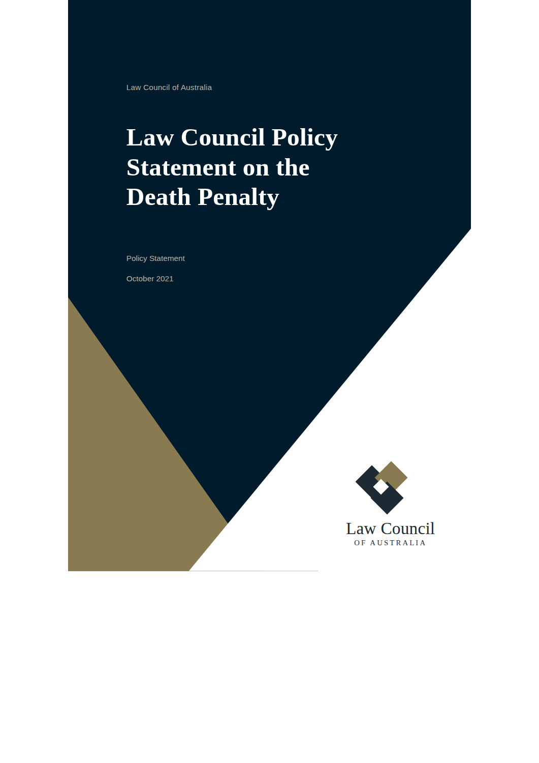Law Council of Australia
Law Council Policy Statement on the Death Penalty
Policy Statement
October 2021
Law Council
OF AUSTRALIA